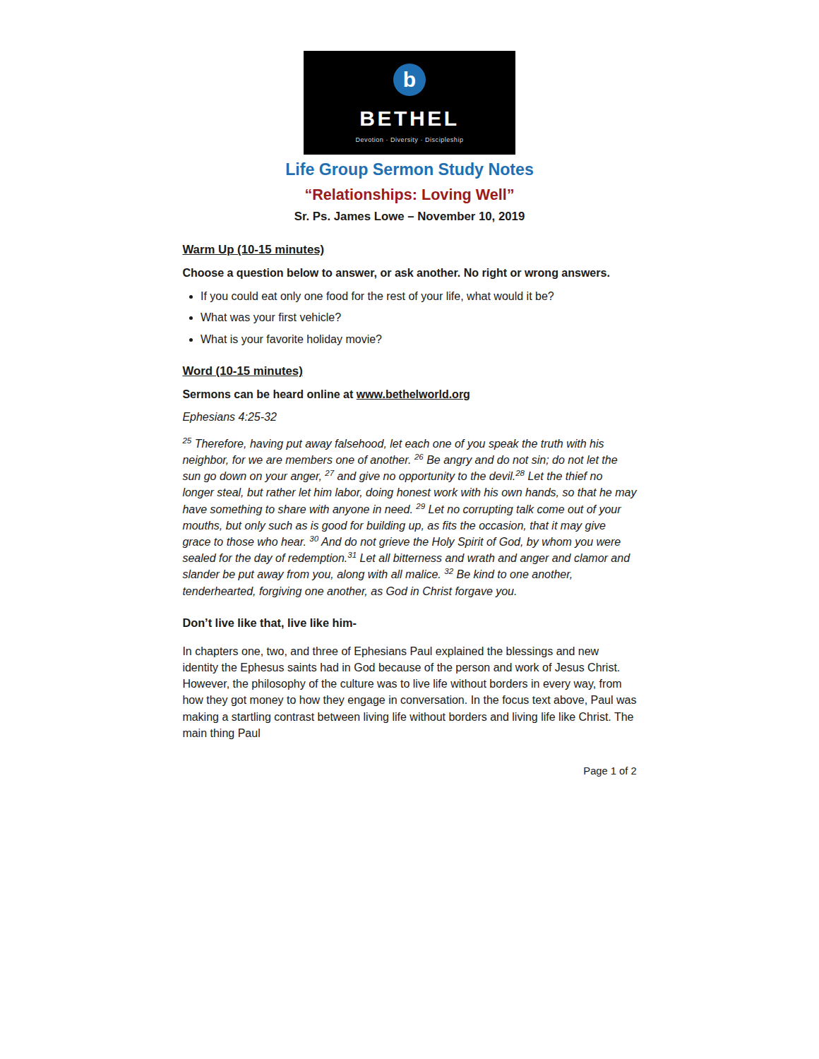b BETHEL Devotion · Diversity · Discipleship
Life Group Sermon Study Notes
“Relationships: Loving Well”
Sr. Ps. James Lowe – November 10, 2019
Warm Up (10-15 minutes)
Choose a question below to answer, or ask another. No right or wrong answers.
If you could eat only one food for the rest of your life, what would it be?
What was your first vehicle?
What is your favorite holiday movie?
Word (10-15 minutes)
Sermons can be heard online at www.bethelworld.org
Ephesians 4:25-32
25 Therefore, having put away falsehood, let each one of you speak the truth with his neighbor, for we are members one of another. 26 Be angry and do not sin; do not let the sun go down on your anger, 27 and give no opportunity to the devil.28 Let the thief no longer steal, but rather let him labor, doing honest work with his own hands, so that he may have something to share with anyone in need. 29 Let no corrupting talk come out of your mouths, but only such as is good for building up, as fits the occasion, that it may give grace to those who hear. 30 And do not grieve the Holy Spirit of God, by whom you were sealed for the day of redemption.31 Let all bitterness and wrath and anger and clamor and slander be put away from you, along with all malice. 32 Be kind to one another, tenderhearted, forgiving one another, as God in Christ forgave you.
Don’t live like that, live like him-
In chapters one, two, and three of Ephesians Paul explained the blessings and new identity the Ephesus saints had in God because of the person and work of Jesus Christ. However, the philosophy of the culture was to live life without borders in every way, from how they got money to how they engage in conversation. In the focus text above, Paul was making a startling contrast between living life without borders and living life like Christ. The main thing Paul
Page 1 of 2